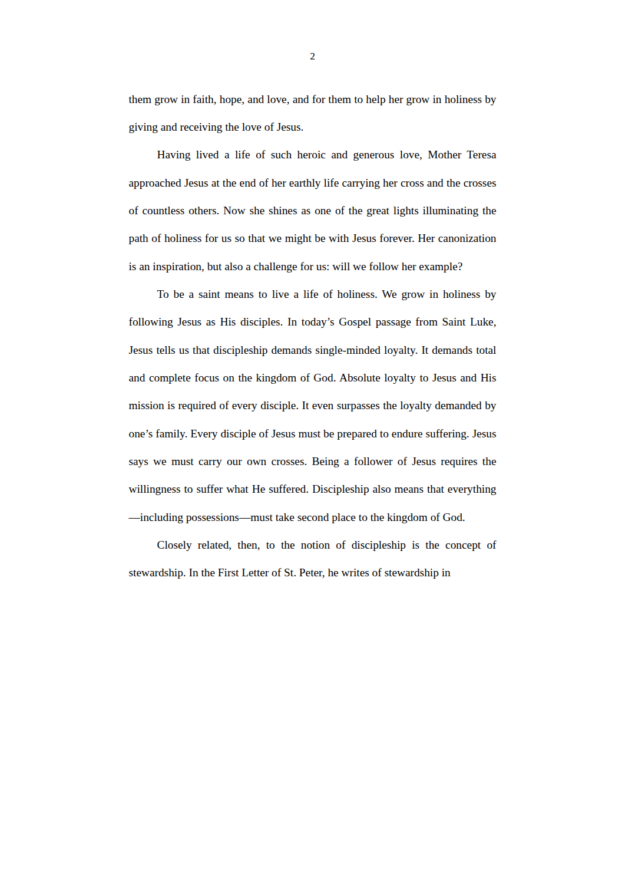2
them grow in faith, hope, and love, and for them to help her grow in holiness by giving and receiving the love of Jesus.
Having lived a life of such heroic and generous love, Mother Teresa approached Jesus at the end of her earthly life carrying her cross and the crosses of countless others. Now she shines as one of the great lights illuminating the path of holiness for us so that we might be with Jesus forever. Her canonization is an inspiration, but also a challenge for us: will we follow her example?
To be a saint means to live a life of holiness. We grow in holiness by following Jesus as His disciples. In today’s Gospel passage from Saint Luke, Jesus tells us that discipleship demands single-minded loyalty. It demands total and complete focus on the kingdom of God. Absolute loyalty to Jesus and His mission is required of every disciple. It even surpasses the loyalty demanded by one’s family. Every disciple of Jesus must be prepared to endure suffering. Jesus says we must carry our own crosses. Being a follower of Jesus requires the willingness to suffer what He suffered. Discipleship also means that everything—including possessions—must take second place to the kingdom of God.
Closely related, then, to the notion of discipleship is the concept of stewardship. In the First Letter of St. Peter, he writes of stewardship in